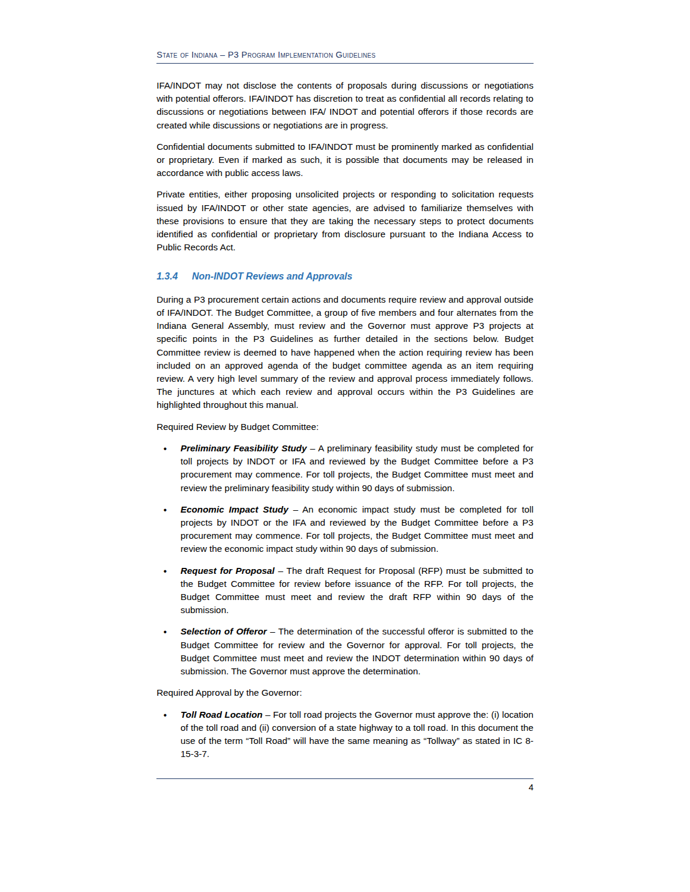State of Indiana – P3 Program Implementation Guidelines
IFA/INDOT may not disclose the contents of proposals during discussions or negotiations with potential offerors. IFA/INDOT has discretion to treat as confidential all records relating to discussions or negotiations between IFA/ INDOT and potential offerors if those records are created while discussions or negotiations are in progress.
Confidential documents submitted to IFA/INDOT must be prominently marked as confidential or proprietary. Even if marked as such, it is possible that documents may be released in accordance with public access laws.
Private entities, either proposing unsolicited projects or responding to solicitation requests issued by IFA/INDOT or other state agencies, are advised to familiarize themselves with these provisions to ensure that they are taking the necessary steps to protect documents identified as confidential or proprietary from disclosure pursuant to the Indiana Access to Public Records Act.
1.3.4 Non-INDOT Reviews and Approvals
During a P3 procurement certain actions and documents require review and approval outside of IFA/INDOT. The Budget Committee, a group of five members and four alternates from the Indiana General Assembly, must review and the Governor must approve P3 projects at specific points in the P3 Guidelines as further detailed in the sections below. Budget Committee review is deemed to have happened when the action requiring review has been included on an approved agenda of the budget committee agenda as an item requiring review. A very high level summary of the review and approval process immediately follows. The junctures at which each review and approval occurs within the P3 Guidelines are highlighted throughout this manual.
Required Review by Budget Committee:
Preliminary Feasibility Study – A preliminary feasibility study must be completed for toll projects by INDOT or IFA and reviewed by the Budget Committee before a P3 procurement may commence. For toll projects, the Budget Committee must meet and review the preliminary feasibility study within 90 days of submission.
Economic Impact Study – An economic impact study must be completed for toll projects by INDOT or the IFA and reviewed by the Budget Committee before a P3 procurement may commence. For toll projects, the Budget Committee must meet and review the economic impact study within 90 days of submission.
Request for Proposal – The draft Request for Proposal (RFP) must be submitted to the Budget Committee for review before issuance of the RFP. For toll projects, the Budget Committee must meet and review the draft RFP within 90 days of the submission.
Selection of Offeror – The determination of the successful offeror is submitted to the Budget Committee for review and the Governor for approval. For toll projects, the Budget Committee must meet and review the INDOT determination within 90 days of submission. The Governor must approve the determination.
Required Approval by the Governor:
Toll Road Location – For toll road projects the Governor must approve the: (i) location of the toll road and (ii) conversion of a state highway to a toll road. In this document the use of the term “Toll Road” will have the same meaning as “Tollway” as stated in IC 8-15-3-7.
4